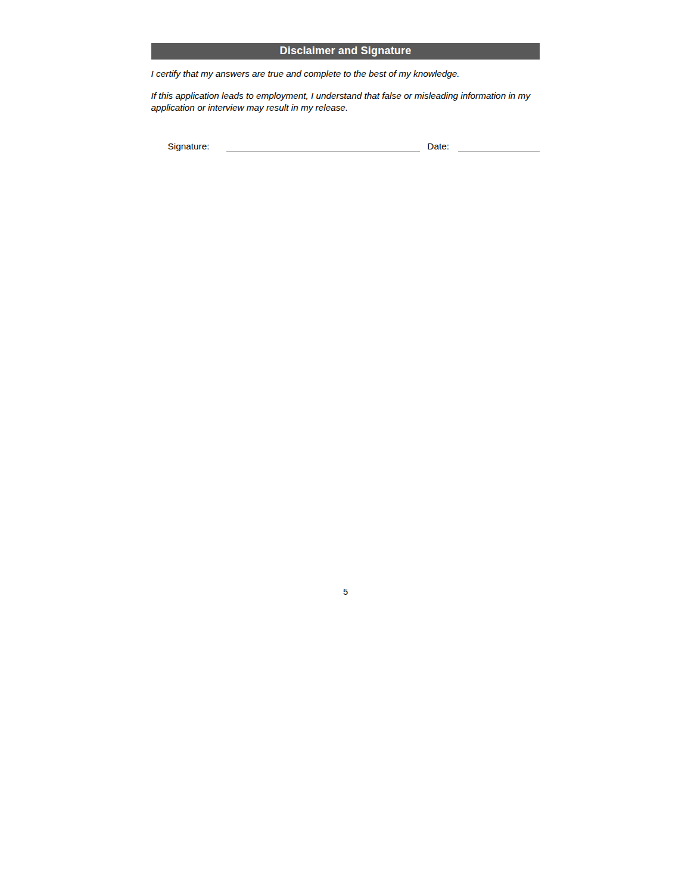Disclaimer and Signature
I certify that my answers are true and complete to the best of my knowledge.
If this application leads to employment, I understand that false or misleading information in my application or interview may result in my release.
| Signature: | | | Date: | |
5